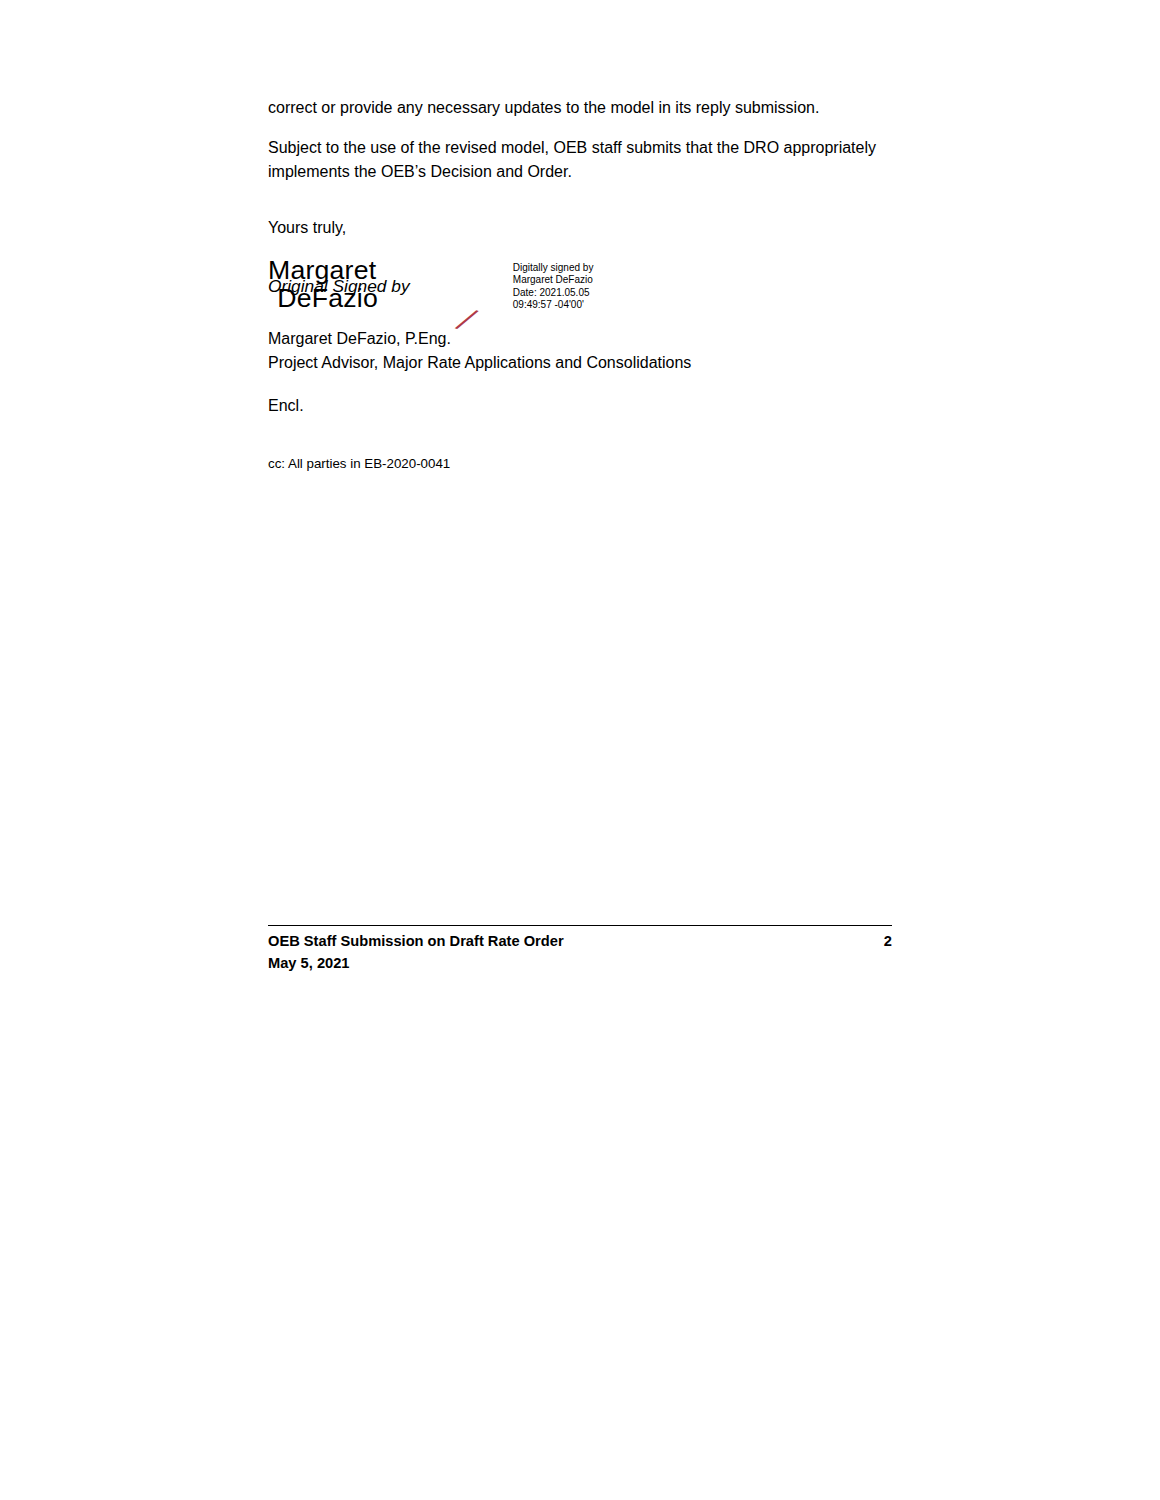correct or provide any necessary updates to the model in its reply submission.
Subject to the use of the revised model, OEB staff submits that the DRO appropriately implements the OEB’s Decision and Order.
Yours truly,
MargaretDeFazio Original Signed by ⁄ Digitally signed by
Margaret DeFazio
Date: 2021.05.05
09:49:57 -04'00'
Margaret DeFazio, P.Eng.
Project Advisor, Major Rate Applications and Consolidations
Encl.
cc: All parties in EB-2020-0041
OEB Staff Submission on Draft Rate Order 2
May 5, 2021